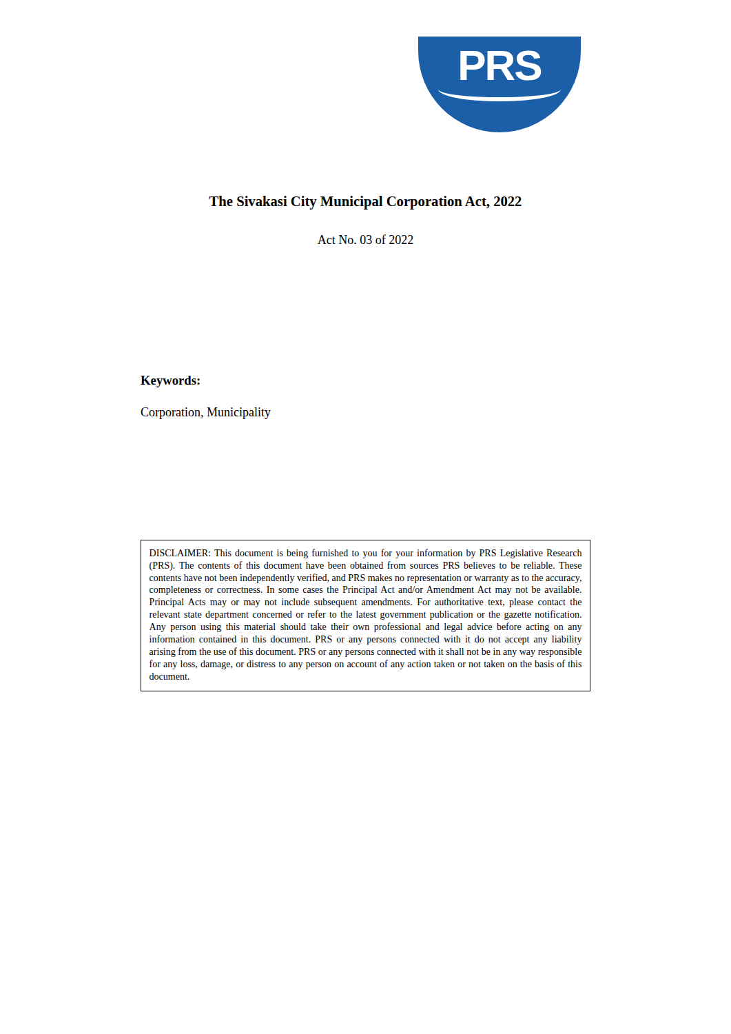PRS
The Sivakasi City Municipal Corporation Act, 2022
Act No. 03 of 2022
Keywords:
Corporation, Municipality
DISCLAIMER: This document is being furnished to you for your information by PRS Legislative Research (PRS). The contents of this document have been obtained from sources PRS believes to be reliable. These contents have not been independently verified, and PRS makes no representation or warranty as to the accuracy, completeness or correctness. In some cases the Principal Act and/or Amendment Act may not be available. Principal Acts may or may not include subsequent amendments. For authoritative text, please contact the relevant state department concerned or refer to the latest government publication or the gazette notification. Any person using this material should take their own professional and legal advice before acting on any information contained in this document. PRS or any persons connected with it do not accept any liability arising from the use of this document. PRS or any persons connected with it shall not be in any way responsible for any loss, damage, or distress to any person on account of any action taken or not taken on the basis of this document.